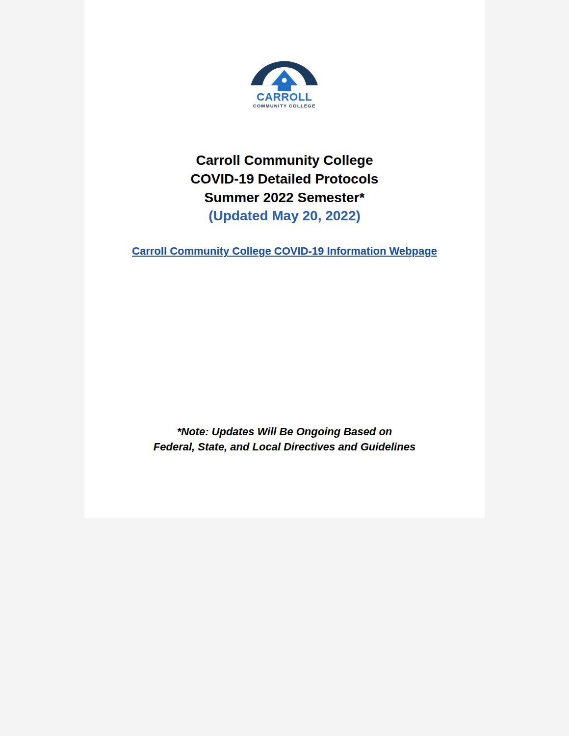Carroll Community College logo CARROLL COMMUNITY COLLEGE
Carroll Community College
COVID-19 Detailed Protocols
Summer 2022 Semester*
(Updated May 20, 2022)
Carroll Community College COVID-19 Information Webpage
*Note: Updates Will Be Ongoing Based on
Federal, State, and Local Directives and Guidelines